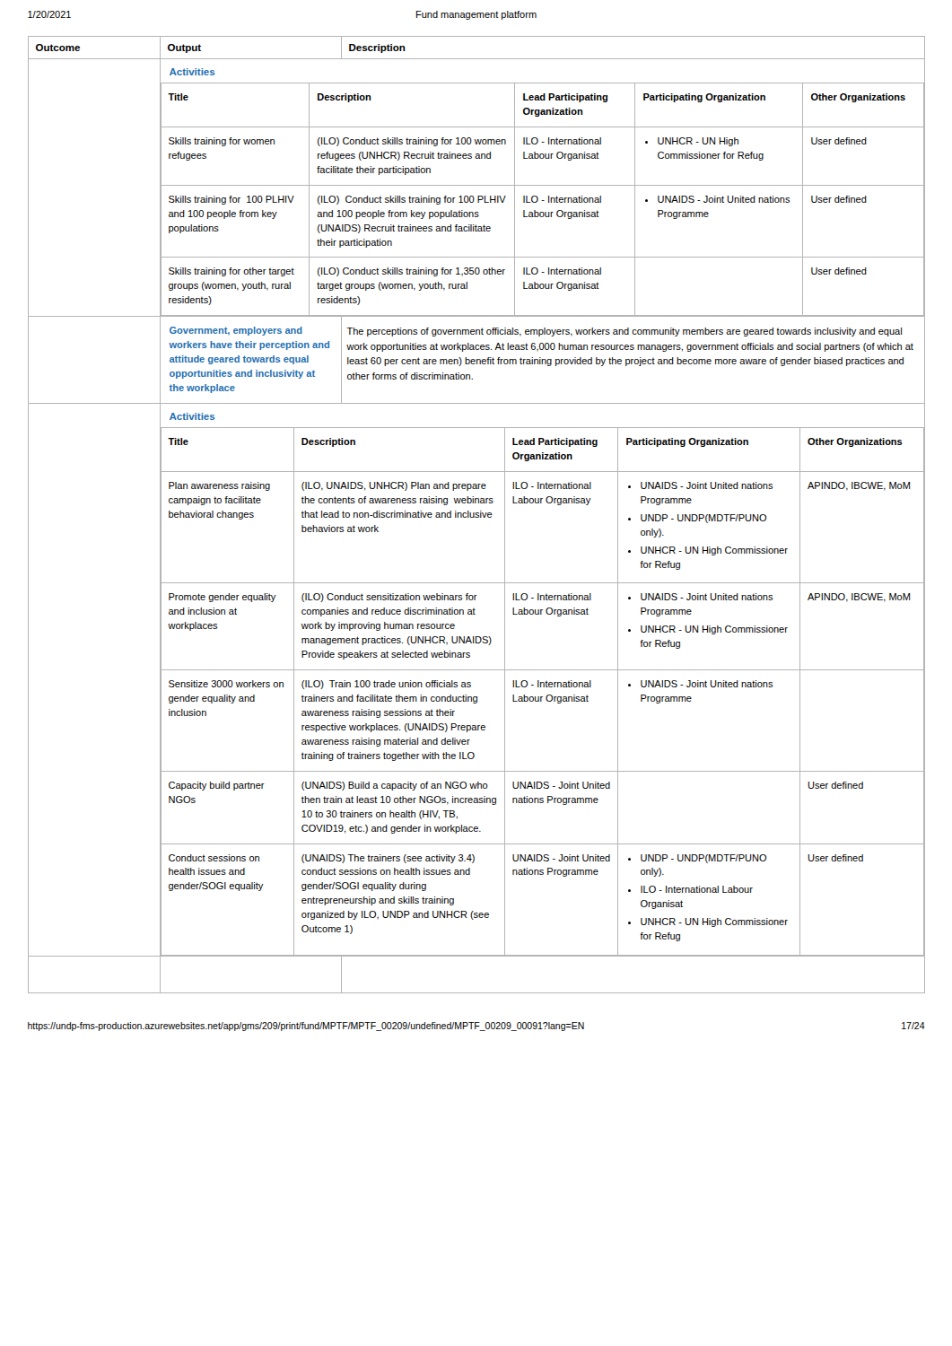1/20/2021
Fund management platform
| Outcome | Output | Description |
| --- | --- | --- |
| | Activities / Title / Description / Lead Participating Organization / Participating Organization / Other Organizations / / --- / --- / --- / --- / --- / / Skills training for women refugees / (ILO) Conduct skills training for 100 women refugees (UNHCR) Recruit trainees and facilitate their participation / ILO - International Labour Organisat / UNHCR - UN High Commissioner for Refug / User defined / / Skills training for 100 PLHIV and 100 people from key populations / (ILO) Conduct skills training for 100 PLHIV and 100 people from key populations (UNAIDS) Recruit trainees and facilitate their participation / ILO - International Labour Organisat / UNAIDS - Joint United nations Programme / User defined / / Skills training for other target groups (women, youth, rural residents) / (ILO) Conduct skills training for 1,350 other target groups (women, youth, rural residents) / ILO - International Labour Organisat / / User defined / |
| | Government, employers and workers have their perception and attitude geared towards equal opportunities and inclusivity at the workplace | The perceptions of government officials, employers, workers and community members are geared towards inclusivity and equal work opportunities at workplaces. At least 6,000 human resources managers, government officials and social partners (of which at least 60 per cent are men) benefit from training provided by the project and become more aware of gender biased practices and other forms of discrimination. |
| | Activities / Title / Description / Lead Participating Organization / Participating Organization / Other Organizations / / --- / --- / --- / --- / --- / / Plan awareness raising campaign to facilitate behavioral changes / (ILO, UNAIDS, UNHCR) Plan and prepare the contents of awareness raising webinars that lead to non-discriminative and inclusive behaviors at work / ILO - International Labour Organisay / UNAIDS - Joint United nations Programme UNDP - UNDP(MDTF/PUNO only). UNHCR - UN High Commissioner for Refug / APINDO, IBCWE, MoM / / Promote gender equality and inclusion at workplaces / (ILO) Conduct sensitization webinars for companies and reduce discrimination at work by improving human resource management practices. (UNHCR, UNAIDS) Provide speakers at selected webinars / ILO - International Labour Organisat / UNAIDS - Joint United nations Programme UNHCR - UN High Commissioner for Refug / APINDO, IBCWE, MoM / / Sensitize 3000 workers on gender equality and inclusion / (ILO) Train 100 trade union officials as trainers and facilitate them in conducting awareness raising sessions at their respective workplaces. (UNAIDS) Prepare awareness raising material and deliver training of trainers together with the ILO / ILO - International Labour Organisat / UNAIDS - Joint United nations Programme / / / Capacity build partner NGOs / (UNAIDS) Build a capacity of an NGO who then train at least 10 other NGOs, increasing 10 to 30 trainers on health (HIV, TB, COVID19, etc.) and gender in workplace. / UNAIDS - Joint United nations Programme / / User defined / / Conduct sessions on health issues and gender/SOGI equality / (UNAIDS) The trainers (see activity 3.4) conduct sessions on health issues and gender/SOGI equality during entrepreneurship and skills training organized by ILO, UNDP and UNHCR (see Outcome 1) / UNAIDS - Joint United nations Programme / UNDP - UNDP(MDTF/PUNO only). ILO - International Labour Organisat UNHCR - UN High Commissioner for Refug / User defined / |
https://undp-fms-production.azurewebsites.net/app/gms/209/print/fund/MPTF/MPTF_00209/undefined/MPTF_00209_00091?lang=EN
17/24